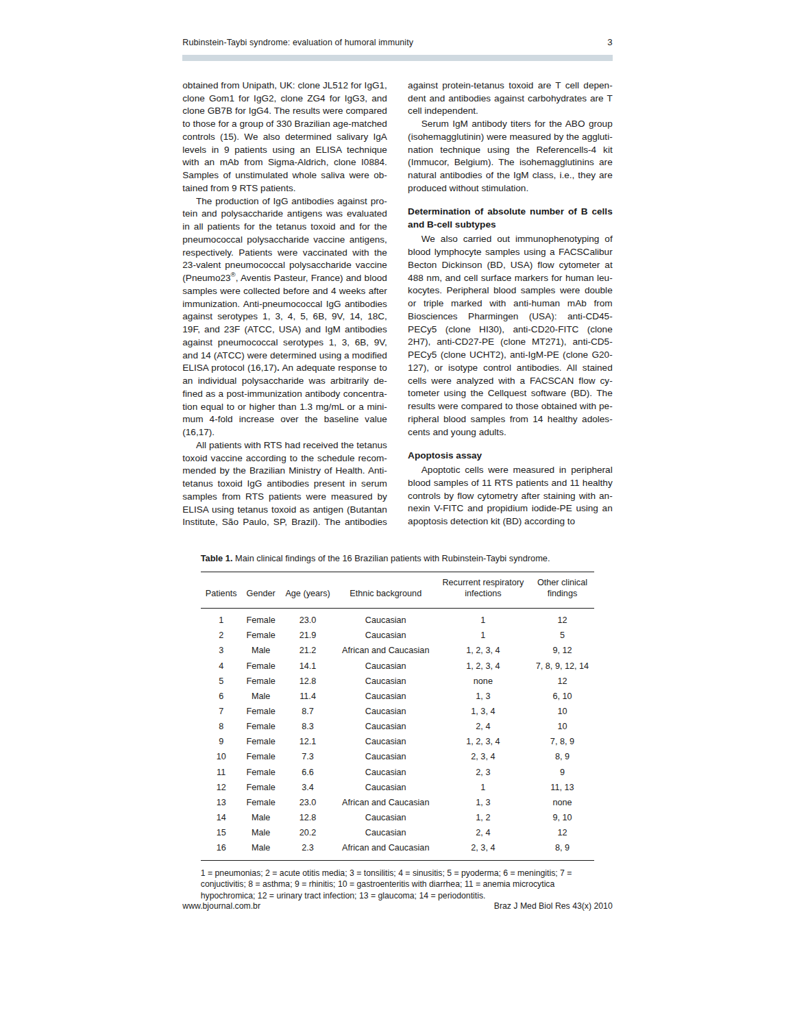Rubinstein-Taybi syndrome: evaluation of humoral immunity
3
obtained from Unipath, UK: clone JL512 for IgG1, clone Gom1 for IgG2, clone ZG4 for IgG3, and clone GB7B for IgG4. The results were compared to those for a group of 330 Brazilian age-matched controls (15). We also determined salivary IgA levels in 9 patients using an ELISA technique with an mAb from Sigma-Aldrich, clone I0884. Samples of unstimulated whole saliva were obtained from 9 RTS patients.
The production of IgG antibodies against protein and polysaccharide antigens was evaluated in all patients for the tetanus toxoid and for the pneumococcal polysaccharide vaccine antigens, respectively. Patients were vaccinated with the 23-valent pneumococcal polysaccharide vaccine (Pneumo23®, Aventis Pasteur, France) and blood samples were collected before and 4 weeks after immunization. Anti-pneumococcal IgG antibodies against serotypes 1, 3, 4, 5, 6B, 9V, 14, 18C, 19F, and 23F (ATCC, USA) and IgM antibodies against pneumococcal serotypes 1, 3, 6B, 9V, and 14 (ATCC) were determined using a modified ELISA protocol (16,17). An adequate response to an individual polysaccharide was arbitrarily defined as a post-immunization antibody concentration equal to or higher than 1.3 mg/mL or a minimum 4-fold increase over the baseline value (16,17).
All patients with RTS had received the tetanus toxoid vaccine according to the schedule recommended by the Brazilian Ministry of Health. Anti-tetanus toxoid IgG antibodies present in serum samples from RTS patients were measured by ELISA using tetanus toxoid as antigen (Butantan Institute, São Paulo, SP, Brazil). The antibodies against protein-tetanus toxoid are T cell dependent and antibodies against carbohydrates are T cell independent.
Serum IgM antibody titers for the ABO group (isohemagglutinin) were measured by the agglutination technique using the Referencells-4 kit (Immucor, Belgium). The isohemagglutinins are natural antibodies of the IgM class, i.e., they are produced without stimulation.
Determination of absolute number of B cells and B-cell subtypes
We also carried out immunophenotyping of blood lymphocyte samples using a FACSCalibur Becton Dickinson (BD, USA) flow cytometer at 488 nm, and cell surface markers for human leukocytes. Peripheral blood samples were double or triple marked with anti-human mAb from Biosciences Pharmingen (USA): anti-CD45-PECy5 (clone HI30), anti-CD20-FITC (clone 2H7), anti-CD27-PE (clone MT271), anti-CD5-PECy5 (clone UCHT2), anti-IgM-PE (clone G20-127), or isotype control antibodies. All stained cells were analyzed with a FACSCAN flow cytometer using the Cellquest software (BD). The results were compared to those obtained with peripheral blood samples from 14 healthy adolescents and young adults.
Apoptosis assay
Apoptotic cells were measured in peripheral blood samples of 11 RTS patients and 11 healthy controls by flow cytometry after staining with annexin V-FITC and propidium iodide-PE using an apoptosis detection kit (BD) according to
Table 1. Main clinical findings of the 16 Brazilian patients with Rubinstein-Taybi syndrome.
| Patients | Gender | Age (years) | Ethnic background | Recurrent respiratory infections | Other clinical findings |
| --- | --- | --- | --- | --- | --- |
| 1 | Female | 23.0 | Caucasian | 1 | 12 |
| 2 | Female | 21.9 | Caucasian | 1 | 5 |
| 3 | Male | 21.2 | African and Caucasian | 1, 2, 3, 4 | 9, 12 |
| 4 | Female | 14.1 | Caucasian | 1, 2, 3, 4 | 7, 8, 9, 12, 14 |
| 5 | Female | 12.8 | Caucasian | none | 12 |
| 6 | Male | 11.4 | Caucasian | 1, 3 | 6, 10 |
| 7 | Female | 8.7 | Caucasian | 1, 3, 4 | 10 |
| 8 | Female | 8.3 | Caucasian | 2, 4 | 10 |
| 9 | Female | 12.1 | Caucasian | 1, 2, 3, 4 | 7, 8, 9 |
| 10 | Female | 7.3 | Caucasian | 2, 3, 4 | 8, 9 |
| 11 | Female | 6.6 | Caucasian | 2, 3 | 9 |
| 12 | Female | 3.4 | Caucasian | 1 | 11, 13 |
| 13 | Female | 23.0 | African and Caucasian | 1, 3 | none |
| 14 | Male | 12.8 | Caucasian | 1, 2 | 9, 10 |
| 15 | Male | 20.2 | Caucasian | 2, 4 | 12 |
| 16 | Male | 2.3 | African and Caucasian | 2, 3, 4 | 8, 9 |
1 = pneumonias; 2 = acute otitis media; 3 = tonsilitis; 4 = sinusitis; 5 = pyoderma; 6 = meningitis; 7 = conjuctivitis; 8 = asthma; 9 = rhinitis; 10 = gastroenteritis with diarrhea; 11 = anemia microcytica hypochromica; 12 = urinary tract infection; 13 = glaucoma; 14 = periodontitis.
www.bjournal.com.br
Braz J Med Biol Res 43(x) 2010